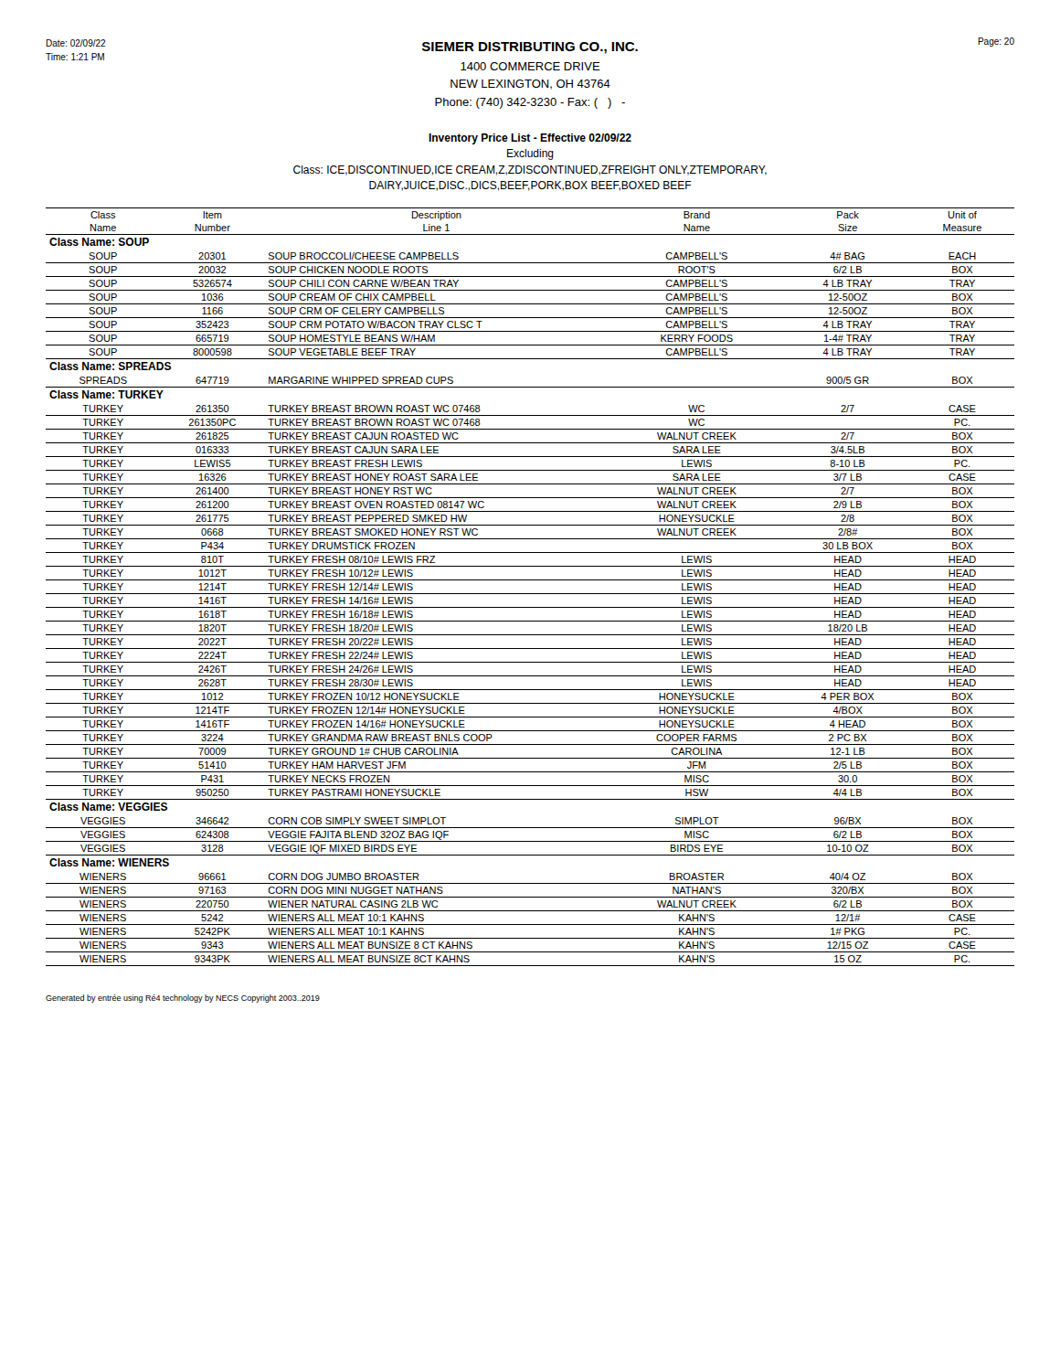Date: 02/09/22
Time: 1:21 PM
Page: 20
SIEMER DISTRIBUTING CO., INC.
1400 COMMERCE DRIVE
NEW LEXINGTON, OH 43764
Phone: (740) 342-3230 - Fax: ( ) -
Inventory Price List - Effective 02/09/22
Excluding
Class: ICE,DISCONTINUED,ICE CREAM,Z,ZDISCONTINUED,ZFREIGHT ONLY,ZTEMPORARY,
DAIRY,JUICE,DISC.,DICS,BEEF,PORK,BOX BEEF,BOXED BEEF
| Class | Item | Description | Brand | Pack | Unit of |
| --- | --- | --- | --- | --- | --- |
| Name | Number | Line 1 | Name | Size | Measure |
| Class Name: SOUP |
| SOUP | 20301 | SOUP BROCCOLI/CHEESE CAMPBELLS | CAMPBELL'S | 4# BAG | EACH |
| SOUP | 20032 | SOUP CHICKEN NOODLE ROOTS | ROOT'S | 6/2 LB | BOX |
| SOUP | 5326574 | SOUP CHILI CON CARNE W/BEAN TRAY | CAMPBELL'S | 4 LB TRAY | TRAY |
| SOUP | 1036 | SOUP CREAM OF CHIX CAMPBELL | CAMPBELL'S | 12-50OZ | BOX |
| SOUP | 1166 | SOUP CRM OF CELERY CAMPBELLS | CAMPBELL'S | 12-50OZ | BOX |
| SOUP | 352423 | SOUP CRM POTATO W/BACON TRAY CLSC T | CAMPBELL'S | 4 LB TRAY | TRAY |
| SOUP | 665719 | SOUP HOMESTYLE BEANS W/HAM | KERRY FOODS | 1-4# TRAY | TRAY |
| SOUP | 8000598 | SOUP VEGETABLE BEEF TRAY | CAMPBELL'S | 4 LB TRAY | TRAY |
| Class Name: SPREADS |
| SPREADS | 647719 | MARGARINE WHIPPED SPREAD CUPS | | 900/5 GR | BOX |
| Class Name: TURKEY |
| TURKEY | 261350 | TURKEY BREAST BROWN ROAST WC 07468 | WC | 2/7 | CASE |
| TURKEY | 261350PC | TURKEY BREAST BROWN ROAST WC 07468 | WC | | PC. |
| TURKEY | 261825 | TURKEY BREAST CAJUN ROASTED WC | WALNUT CREEK | 2/7 | BOX |
| TURKEY | 016333 | TURKEY BREAST CAJUN SARA LEE | SARA LEE | 3/4.5LB | BOX |
| TURKEY | LEWIS5 | TURKEY BREAST FRESH LEWIS | LEWIS | 8-10 LB | PC. |
| TURKEY | 16326 | TURKEY BREAST HONEY ROAST SARA LEE | SARA LEE | 3/7 LB | CASE |
| TURKEY | 261400 | TURKEY BREAST HONEY RST WC | WALNUT CREEK | 2/7 | BOX |
| TURKEY | 261200 | TURKEY BREAST OVEN ROASTED 08147 WC | WALNUT CREEK | 2/9 LB | BOX |
| TURKEY | 261775 | TURKEY BREAST PEPPERED SMKED HW | HONEYSUCKLE | 2/8 | BOX |
| TURKEY | 0668 | TURKEY BREAST SMOKED HONEY RST WC | WALNUT CREEK | 2/8# | BOX |
| TURKEY | P434 | TURKEY DRUMSTICK FROZEN | | 30 LB BOX | BOX |
| TURKEY | 810T | TURKEY FRESH 08/10# LEWIS FRZ | LEWIS | HEAD | HEAD |
| TURKEY | 1012T | TURKEY FRESH 10/12# LEWIS | LEWIS | HEAD | HEAD |
| TURKEY | 1214T | TURKEY FRESH 12/14# LEWIS | LEWIS | HEAD | HEAD |
| TURKEY | 1416T | TURKEY FRESH 14/16# LEWIS | LEWIS | HEAD | HEAD |
| TURKEY | 1618T | TURKEY FRESH 16/18# LEWIS | LEWIS | HEAD | HEAD |
| TURKEY | 1820T | TURKEY FRESH 18/20# LEWIS | LEWIS | 18/20 LB | HEAD |
| TURKEY | 2022T | TURKEY FRESH 20/22# LEWIS | LEWIS | HEAD | HEAD |
| TURKEY | 2224T | TURKEY FRESH 22/24# LEWIS | LEWIS | HEAD | HEAD |
| TURKEY | 2426T | TURKEY FRESH 24/26# LEWIS | LEWIS | HEAD | HEAD |
| TURKEY | 2628T | TURKEY FRESH 28/30# LEWIS | LEWIS | HEAD | HEAD |
| TURKEY | 1012 | TURKEY FROZEN 10/12 HONEYSUCKLE | HONEYSUCKLE | 4 PER BOX | BOX |
| TURKEY | 1214TF | TURKEY FROZEN 12/14# HONEYSUCKLE | HONEYSUCKLE | 4/BOX | BOX |
| TURKEY | 1416TF | TURKEY FROZEN 14/16# HONEYSUCKLE | HONEYSUCKLE | 4 HEAD | BOX |
| TURKEY | 3224 | TURKEY GRANDMA RAW BREAST BNLS COOP | COOPER FARMS | 2 PC BX | BOX |
| TURKEY | 70009 | TURKEY GROUND 1# CHUB CAROLINIA | CAROLINA | 12-1 LB | BOX |
| TURKEY | 51410 | TURKEY HAM HARVEST JFM | JFM | 2/5 LB | BOX |
| TURKEY | P431 | TURKEY NECKS FROZEN | MISC | 30.0 | BOX |
| TURKEY | 950250 | TURKEY PASTRAMI HONEYSUCKLE | HSW | 4/4 LB | BOX |
| Class Name: VEGGIES |
| VEGGIES | 346642 | CORN COB SIMPLY SWEET SIMPLOT | SIMPLOT | 96/BX | BOX |
| VEGGIES | 624308 | VEGGIE FAJITA BLEND 32OZ BAG IQF | MISC | 6/2 LB | BOX |
| VEGGIES | 3128 | VEGGIE IQF MIXED BIRDS EYE | BIRDS EYE | 10-10 OZ | BOX |
| Class Name: WIENERS |
| WIENERS | 96661 | CORN DOG JUMBO BROASTER | BROASTER | 40/4 OZ | BOX |
| WIENERS | 97163 | CORN DOG MINI NUGGET NATHANS | NATHAN'S | 320/BX | BOX |
| WIENERS | 220750 | WIENER NATURAL CASING 2LB WC | WALNUT CREEK | 6/2 LB | BOX |
| WIENERS | 5242 | WIENERS ALL MEAT 10:1 KAHNS | KAHN'S | 12/1# | CASE |
| WIENERS | 5242PK | WIENERS ALL MEAT 10:1 KAHNS | KAHN'S | 1# PKG | PC. |
| WIENERS | 9343 | WIENERS ALL MEAT BUNSIZE 8 CT KAHNS | KAHN'S | 12/15 OZ | CASE |
| WIENERS | 9343PK | WIENERS ALL MEAT BUNSIZE 8CT KAHNS | KAHN'S | 15 OZ | PC. |
Generated by entrée using Ré4 technology by NECS Copyright 2003..2019